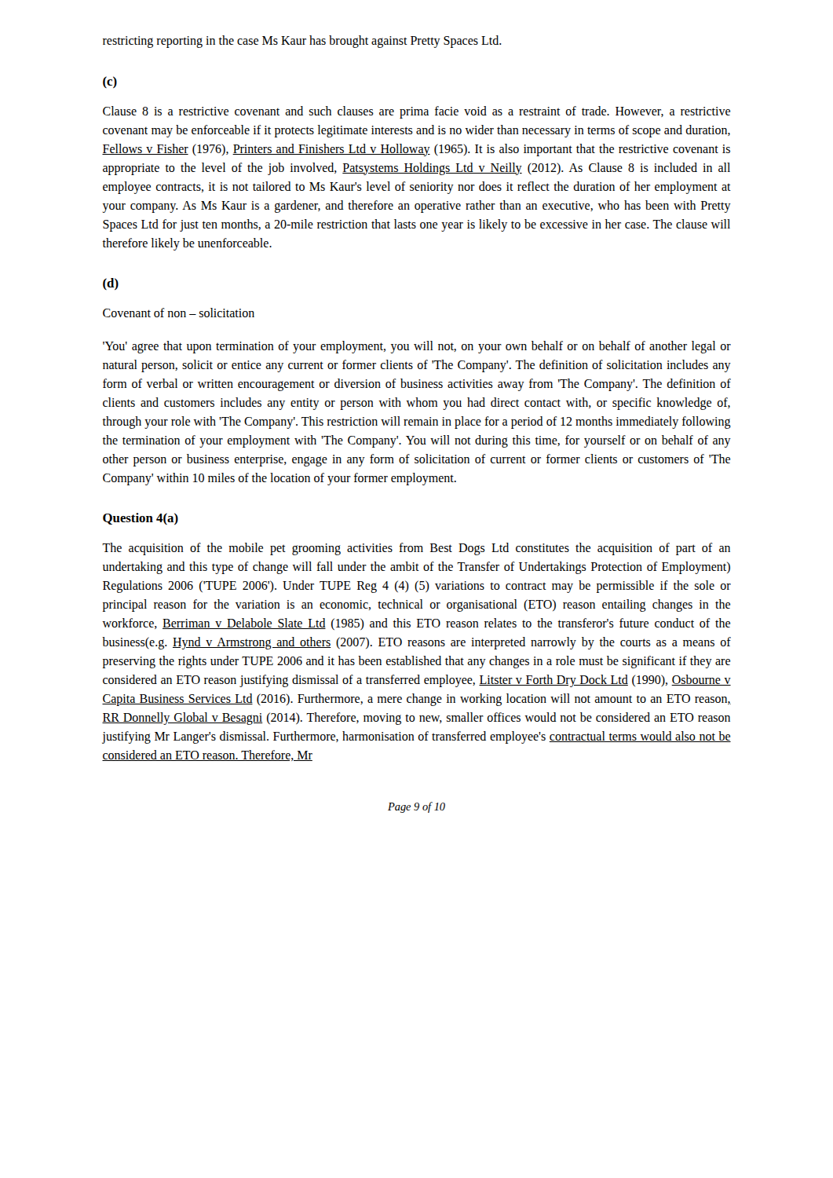restricting reporting in the case Ms Kaur has brought against Pretty Spaces Ltd.
(c)
Clause 8 is a restrictive covenant and such clauses are prima facie void as a restraint of trade. However, a restrictive covenant may be enforceable if it protects legitimate interests and is no wider than necessary in terms of scope and duration, Fellows v Fisher (1976), Printers and Finishers Ltd v Holloway (1965). It is also important that the restrictive covenant is appropriate to the level of the job involved, Patsystems Holdings Ltd v Neilly (2012). As Clause 8 is included in all employee contracts, it is not tailored to Ms Kaur's level of seniority nor does it reflect the duration of her employment at your company. As Ms Kaur is a gardener, and therefore an operative rather than an executive, who has been with Pretty Spaces Ltd for just ten months, a 20-mile restriction that lasts one year is likely to be excessive in her case. The clause will therefore likely be unenforceable.
(d)
Covenant of non – solicitation
'You' agree that upon termination of your employment, you will not, on your own behalf or on behalf of another legal or natural person, solicit or entice any current or former clients of 'The Company'. The definition of solicitation includes any form of verbal or written encouragement or diversion of business activities away from 'The Company'. The definition of clients and customers includes any entity or person with whom you had direct contact with, or specific knowledge of, through your role with 'The Company'. This restriction will remain in place for a period of 12 months immediately following the termination of your employment with 'The Company'. You will not during this time, for yourself or on behalf of any other person or business enterprise, engage in any form of solicitation of current or former clients or customers of 'The Company' within 10 miles of the location of your former employment.
Question 4(a)
The acquisition of the mobile pet grooming activities from Best Dogs Ltd constitutes the acquisition of part of an undertaking and this type of change will fall under the ambit of the Transfer of Undertakings Protection of Employment) Regulations 2006 ('TUPE 2006'). Under TUPE Reg 4 (4) (5) variations to contract may be permissible if the sole or principal reason for the variation is an economic, technical or organisational (ETO) reason entailing changes in the workforce, Berriman v Delabole Slate Ltd (1985) and this ETO reason relates to the transferor's future conduct of the business(e.g. Hynd v Armstrong and others (2007). ETO reasons are interpreted narrowly by the courts as a means of preserving the rights under TUPE 2006 and it has been established that any changes in a role must be significant if they are considered an ETO reason justifying dismissal of a transferred employee, Litster v Forth Dry Dock Ltd (1990), Osbourne v Capita Business Services Ltd (2016). Furthermore, a mere change in working location will not amount to an ETO reason, RR Donnelly Global v Besagni (2014). Therefore, moving to new, smaller offices would not be considered an ETO reason justifying Mr Langer's dismissal. Furthermore, harmonisation of transferred employee's contractual terms would also not be considered an ETO reason. Therefore, Mr
Page 9 of 10